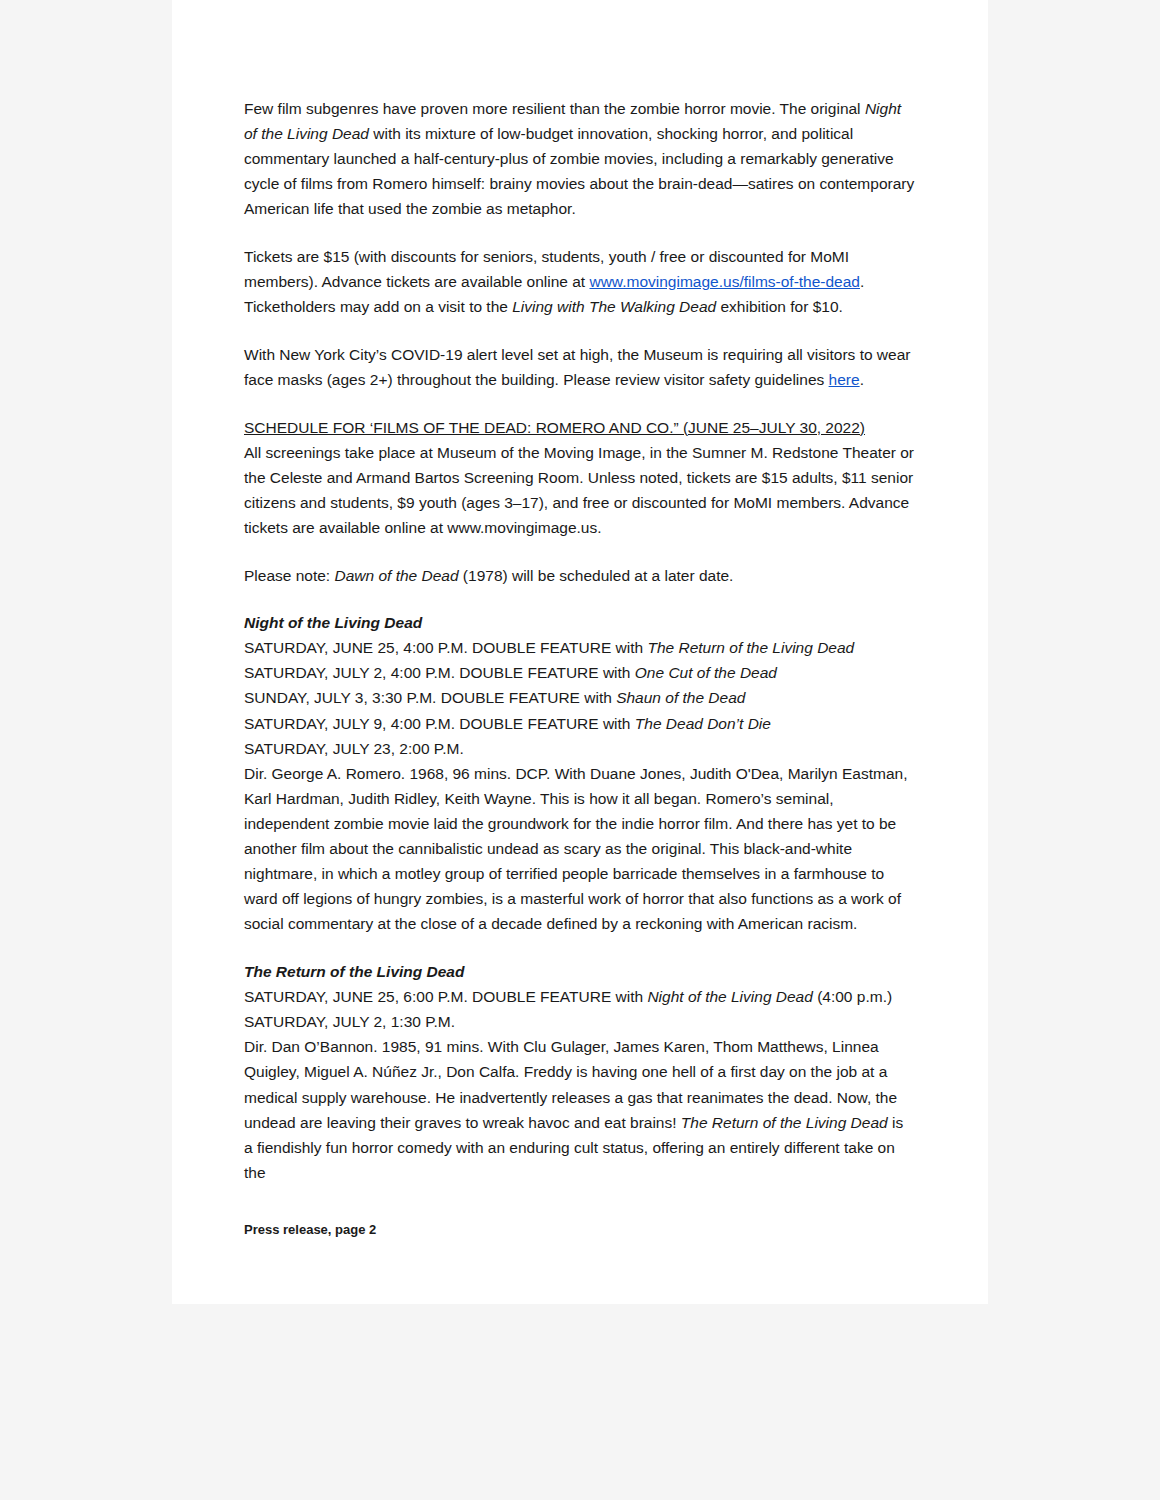Few film subgenres have proven more resilient than the zombie horror movie. The original Night of the Living Dead with its mixture of low-budget innovation, shocking horror, and political commentary launched a half-century-plus of zombie movies, including a remarkably generative cycle of films from Romero himself: brainy movies about the brain-dead—satires on contemporary American life that used the zombie as metaphor.
Tickets are $15 (with discounts for seniors, students, youth / free or discounted for MoMI members). Advance tickets are available online at www.movingimage.us/films-of-the-dead. Ticketholders may add on a visit to the Living with The Walking Dead exhibition for $10.
With New York City’s COVID-19 alert level set at high, the Museum is requiring all visitors to wear face masks (ages 2+) throughout the building. Please review visitor safety guidelines here.
SCHEDULE FOR ‘FILMS OF THE DEAD: ROMERO AND CO.” (JUNE 25–JULY 30, 2022)
All screenings take place at Museum of the Moving Image, in the Sumner M. Redstone Theater or the Celeste and Armand Bartos Screening Room. Unless noted, tickets are $15 adults, $11 senior citizens and students, $9 youth (ages 3–17), and free or discounted for MoMI members. Advance tickets are available online at www.movingimage.us.
Please note: Dawn of the Dead (1978) will be scheduled at a later date.
Night of the Living Dead
SATURDAY, JUNE 25, 4:00 P.M. DOUBLE FEATURE with The Return of the Living Dead
SATURDAY, JULY 2, 4:00 P.M. DOUBLE FEATURE with One Cut of the Dead
SUNDAY, JULY 3, 3:30 P.M. DOUBLE FEATURE with Shaun of the Dead
SATURDAY, JULY 9, 4:00 P.M. DOUBLE FEATURE with The Dead Don’t Die
SATURDAY, JULY 23, 2:00 P.M.
Dir. George A. Romero. 1968, 96 mins. DCP. With Duane Jones, Judith O'Dea, Marilyn Eastman, Karl Hardman, Judith Ridley, Keith Wayne. This is how it all began. Romero’s seminal, independent zombie movie laid the groundwork for the indie horror film. And there has yet to be another film about the cannibalistic undead as scary as the original. This black-and-white nightmare, in which a motley group of terrified people barricade themselves in a farmhouse to ward off legions of hungry zombies, is a masterful work of horror that also functions as a work of social commentary at the close of a decade defined by a reckoning with American racism.
The Return of the Living Dead
SATURDAY, JUNE 25, 6:00 P.M. DOUBLE FEATURE with Night of the Living Dead (4:00 p.m.)
SATURDAY, JULY 2, 1:30 P.M.
Dir. Dan O’Bannon. 1985, 91 mins. With Clu Gulager, James Karen, Thom Matthews, Linnea Quigley, Miguel A. Núñez Jr., Don Calfa. Freddy is having one hell of a first day on the job at a medical supply warehouse. He inadvertently releases a gas that reanimates the dead. Now, the undead are leaving their graves to wreak havoc and eat brains! The Return of the Living Dead is a fiendishly fun horror comedy with an enduring cult status, offering an entirely different take on the
Press release, page 2